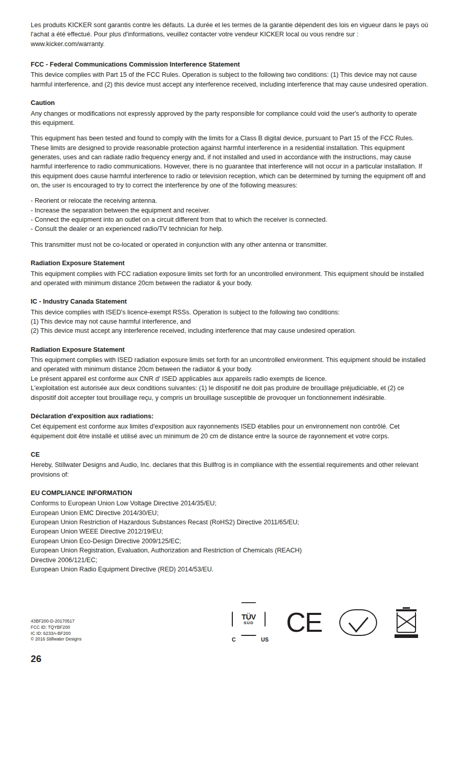Les produits KICKER sont garantis contre les défauts. La durée et les termes de la garantie dépendent des lois en vigueur dans le pays où l'achat a été effectué. Pour plus d'informations, veuillez contacter votre vendeur KICKER local ou vous rendre sur : www.kicker.com/warranty.
FCC - Federal Communications Commission Interference Statement
This device complies with Part 15 of the FCC Rules. Operation is subject to the following two conditions: (1) This device may not cause harmful interference, and (2) this device must accept any interference received, including interference that may cause undesired operation.
Caution
Any changes or modifications not expressly approved by the party responsible for compliance could void the user's authority to operate this equipment.
This equipment has been tested and found to comply with the limits for a Class B digital device, pursuant to Part 15 of the FCC Rules. These limits are designed to provide reasonable protection against harmful interference in a residential installation. This equipment generates, uses and can radiate radio frequency energy and, if not installed and used in accordance with the instructions, may cause harmful interference to radio communications. However, there is no guarantee that interference will not occur in a particular installation. If this equipment does cause harmful interference to radio or television reception, which can be determined by turning the equipment off and on, the user is encouraged to try to correct the interference by one of the following measures:
- Reorient or relocate the receiving antenna.
- Increase the separation between the equipment and receiver.
- Connect the equipment into an outlet on a circuit different from that to which the receiver is connected.
- Consult the dealer or an experienced radio/TV technician for help.
This transmitter must not be co-located or operated in conjunction with any other antenna or transmitter.
Radiation Exposure Statement
This equipment complies with FCC radiation exposure limits set forth for an uncontrolled environment. This equipment should be installed and operated with minimum distance 20cm between the radiator & your body.
IC - Industry Canada Statement
This device complies with ISED's licence-exempt RSSs. Operation is subject to the following two conditions:
(1) This device may not cause harmful interference, and
(2) This device must accept any interference received, including interference that may cause undesired operation.
Radiation Exposure Statement
This equipment complies with ISED radiation exposure limits set forth for an uncontrolled environment. This equipment should be installed and operated with minimum distance 20cm between the radiator & your body.
Le présent appareil est conforme aux CNR d' ISED applicables aux appareils radio exempts de licence.
L'exploitation est autorisée aux deux conditions suivantes: (1) le dispositif ne doit pas produire de brouillage préjudiciable, et (2) ce dispositif doit accepter tout brouillage reçu, y compris un brouillage susceptible de provoquer un fonctionnement indésirable.
Déclaration d'exposition aux radiations:
Cet équipement est conforme aux limites d'exposition aux rayonnements ISED établies pour un environnement non contrôlé. Cet équipement doit être installé et utilisé avec un minimum de 20 cm de distance entre la source de rayonnement et votre corps.
CE
Hereby, Stillwater Designs and Audio, Inc. declares that this Bullfrog is in compliance with the essential requirements and other relevant provisions of:
EU COMPLIANCE INFORMATION
Conforms to European Union Low Voltage Directive 2014/35/EU;
European Union EMC Directive 2014/30/EU;
European Union Restriction of Hazardous Substances Recast (RoHS2) Directive 2011/65/EU;
European Union WEEE Directive 2012/19/EU;
European Union Eco-Design Directive 2009/125/EC;
European Union Registration, Evaluation, Authorization and Restriction of Chemicals (REACH)
Directive 2006/121/EC;
European Union Radio Equipment Directive (RED) 2014/53/EU.
43BF200-D-20170517
FCC ID: TQYBF200
IC ID: 6233A-BF200
© 2016 Stillwater Designs
TÜV
SÜD
CUS
CE
26